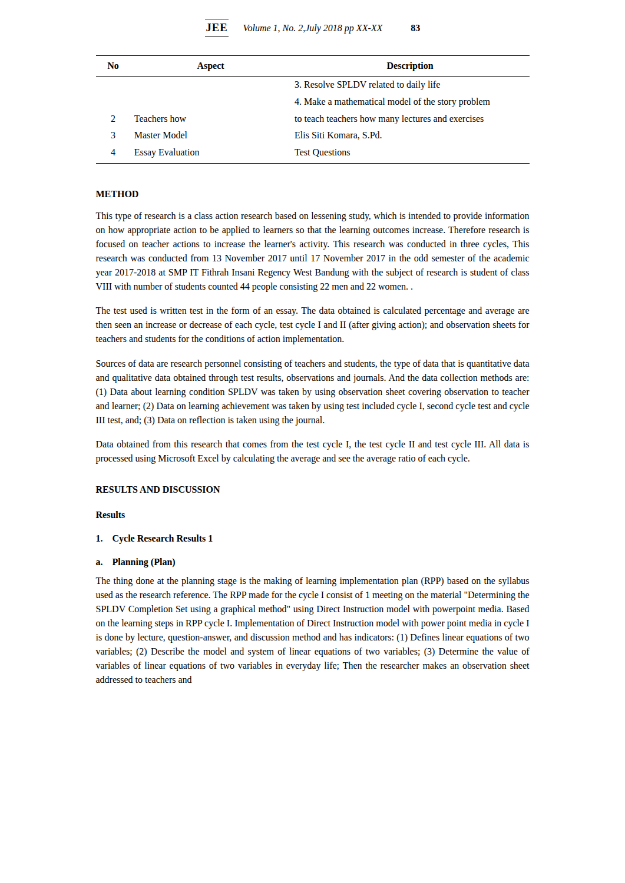JEE Volume 1, No. 2,July 2018 pp XX-XX 83
| No | Aspect | Description |
| --- | --- | --- |
| | | 3. Resolve SPLDV related to daily life |
| | | 4. Make a mathematical model of the story problem |
| 2 | Teachers how | to teach teachers how many lectures and exercises |
| 3 | Master Model | Elis Siti Komara, S.Pd. |
| 4 | Essay Evaluation | Test Questions |
METHOD
This type of research is a class action research based on lessening study, which is intended to provide information on how appropriate action to be applied to learners so that the learning outcomes increase. Therefore research is focused on teacher actions to increase the learner's activity. This research was conducted in three cycles, This research was conducted from 13 November 2017 until 17 November 2017 in the odd semester of the academic year 2017-2018 at SMP IT Fithrah Insani Regency West Bandung with the subject of research is student of class VIII with number of students counted 44 people consisting 22 men and 22 women. .
The test used is written test in the form of an essay. The data obtained is calculated percentage and average are then seen an increase or decrease of each cycle, test cycle I and II (after giving action); and observation sheets for teachers and students for the conditions of action implementation.
Sources of data are research personnel consisting of teachers and students, the type of data that is quantitative data and qualitative data obtained through test results, observations and journals. And the data collection methods are: (1) Data about learning condition SPLDV was taken by using observation sheet covering observation to teacher and learner; (2) Data on learning achievement was taken by using test included cycle I, second cycle test and cycle III test, and; (3) Data on reflection is taken using the journal.
Data obtained from this research that comes from the test cycle I, the test cycle II and test cycle III. All data is processed using Microsoft Excel by calculating the average and see the average ratio of each cycle.
RESULTS AND DISCUSSION
Results
1. Cycle Research Results 1
a. Planning (Plan)
The thing done at the planning stage is the making of learning implementation plan (RPP) based on the syllabus used as the research reference. The RPP made for the cycle I consist of 1 meeting on the material "Determining the SPLDV Completion Set using a graphical method" using Direct Instruction model with powerpoint media. Based on the learning steps in RPP cycle I. Implementation of Direct Instruction model with power point media in cycle I is done by lecture, question-answer, and discussion method and has indicators: (1) Defines linear equations of two variables; (2) Describe the model and system of linear equations of two variables; (3) Determine the value of variables of linear equations of two variables in everyday life; Then the researcher makes an observation sheet addressed to teachers and